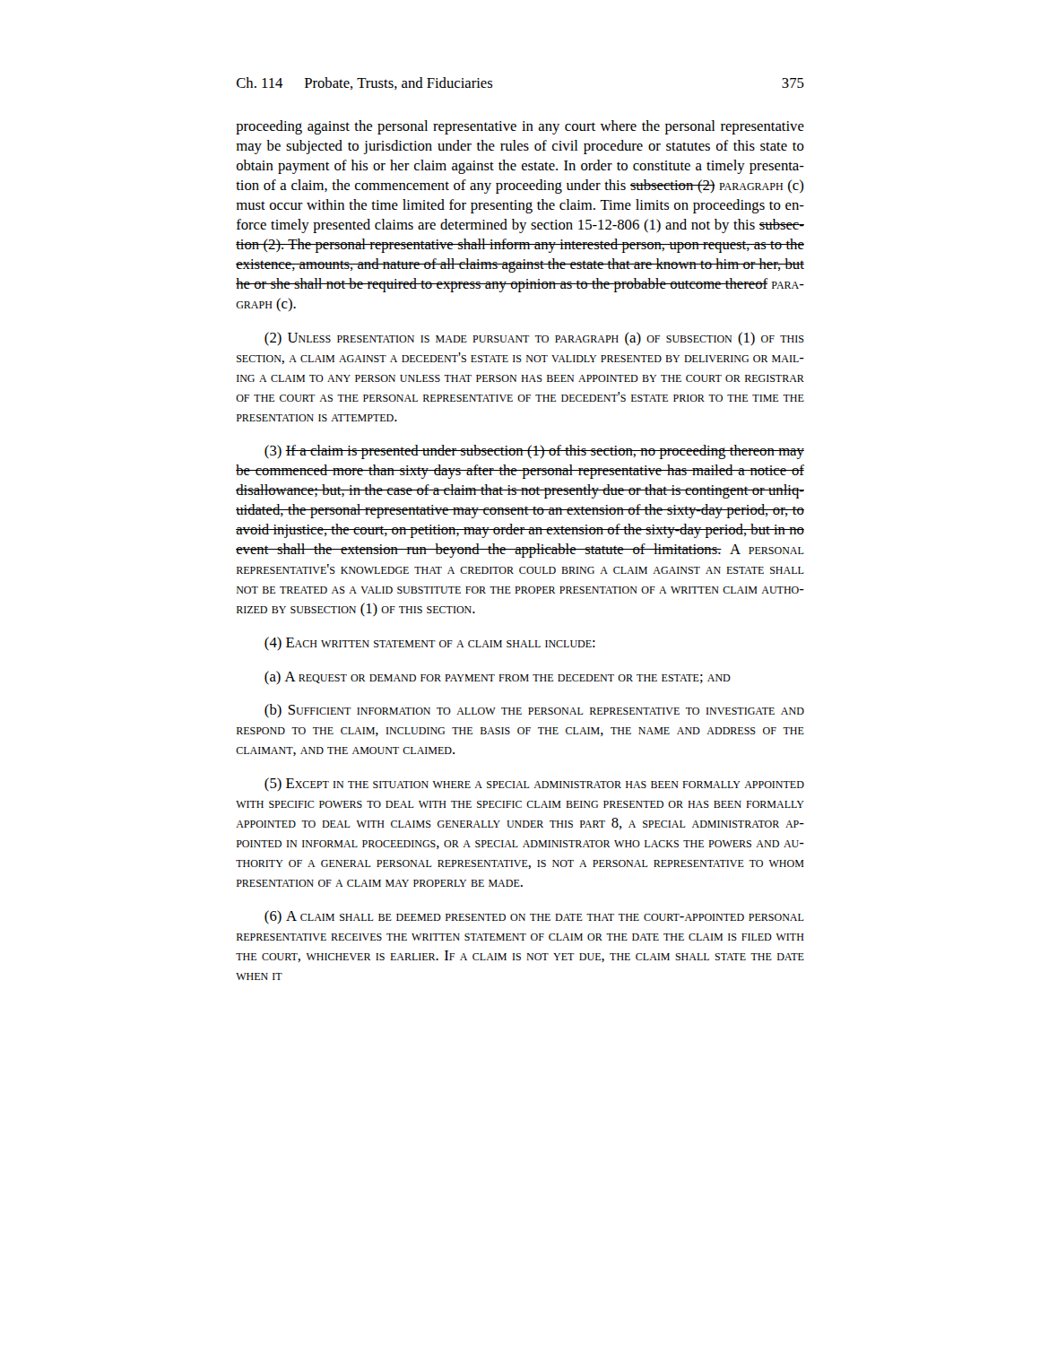Ch. 114
Probate, Trusts, and Fiduciaries
375
proceeding against the personal representative in any court where the personal representative may be subjected to jurisdiction under the rules of civil procedure or statutes of this state to obtain payment of his or her claim against the estate. In order to constitute a timely presentation of a claim, the commencement of any proceeding under this subsection (2) paragraph (c) must occur within the time limited for presenting the claim. Time limits on proceedings to enforce timely presented claims are determined by section 15-12-806 (1) and not by this subsection (2). The personal representative shall inform any interested person, upon request, as to the existence, amounts, and nature of all claims against the estate that are known to him or her, but he or she shall not be required to express any opinion as to the probable outcome thereof paragraph (c).
(2) Unless presentation is made pursuant to paragraph (a) of subsection (1) of this section, a claim against a decedent's estate is not validly presented by delivering or mailing a claim to any person unless that person has been appointed by the court or registrar of the court as the personal representative of the decedent's estate prior to the time the presentation is attempted.
(3) If a claim is presented under subsection (1) of this section, no proceeding thereon may be commenced more than sixty days after the personal representative has mailed a notice of disallowance; but, in the case of a claim that is not presently due or that is contingent or unliquidated, the personal representative may consent to an extension of the sixty-day period, or, to avoid injustice, the court, on petition, may order an extension of the sixty-day period, but in no event shall the extension run beyond the applicable statute of limitations. A personal representative's knowledge that a creditor could bring a claim against an estate shall not be treated as a valid substitute for the proper presentation of a written claim authorized by subsection (1) of this section.
(4) Each written statement of a claim shall include:
(a) A request or demand for payment from the decedent or the estate; and
(b) Sufficient information to allow the personal representative to investigate and respond to the claim, including the basis of the claim, the name and address of the claimant, and the amount claimed.
(5) Except in the situation where a special administrator has been formally appointed with specific powers to deal with the specific claim being presented or has been formally appointed to deal with claims generally under this part 8, a special administrator appointed in informal proceedings, or a special administrator who lacks the powers and authority of a general personal representative, is not a personal representative to whom presentation of a claim may properly be made.
(6) A claim shall be deemed presented on the date that the court-appointed personal representative receives the written statement of claim or the date the claim is filed with the court, whichever is earlier. If a claim is not yet due, the claim shall state the date when it